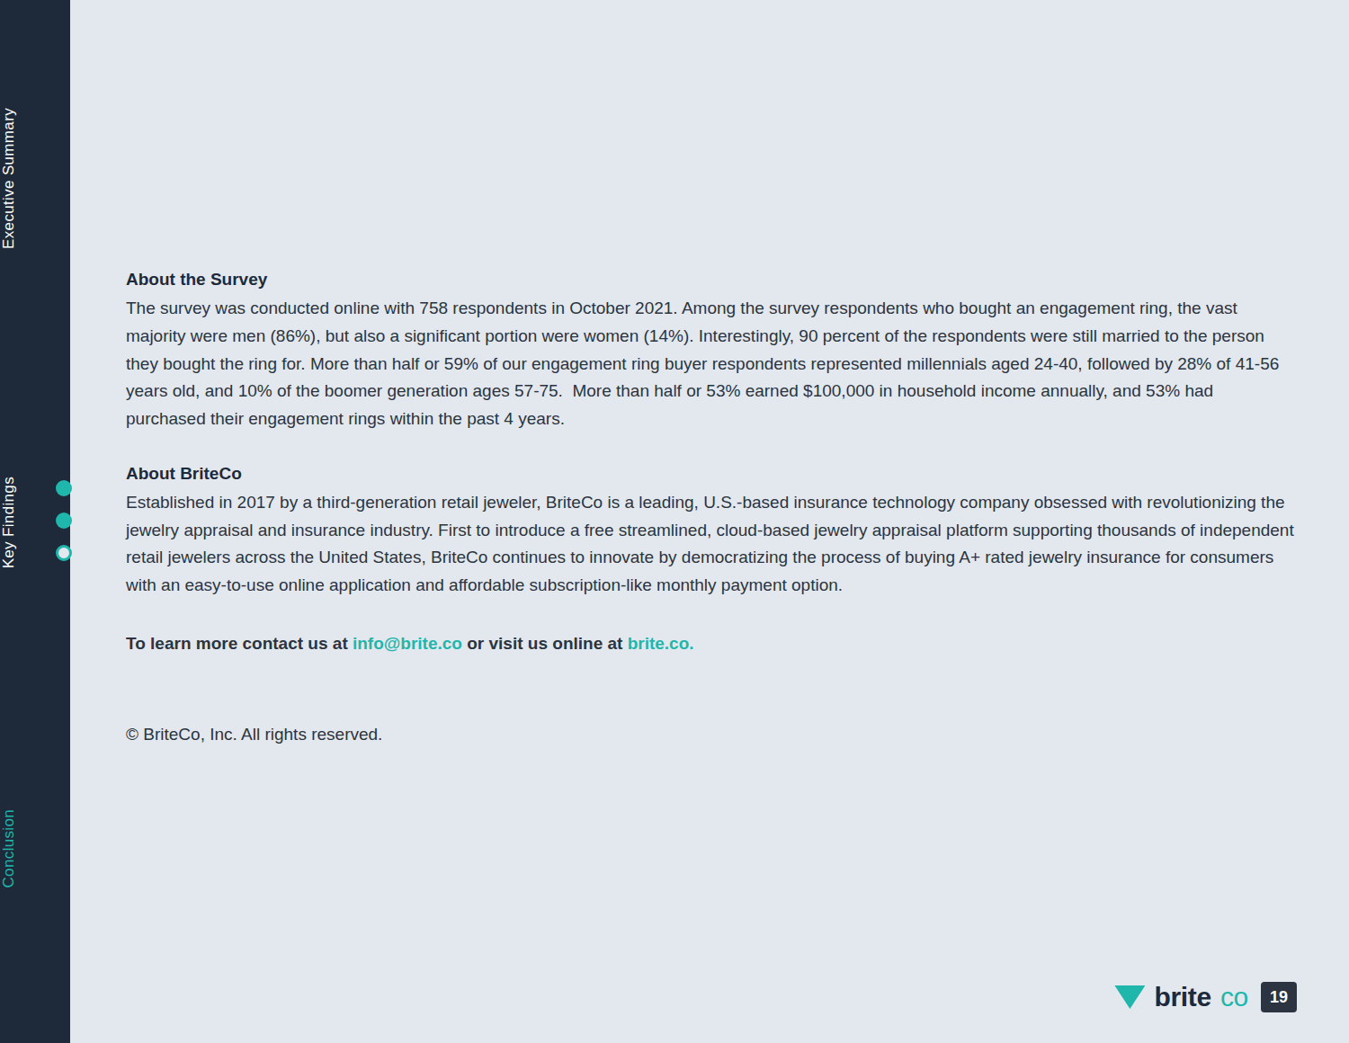Executive Summary Key Findings Conclusion
About the Survey
The survey was conducted online with 758 respondents in October 2021. Among the survey respondents who bought an engagement ring, the vast majority were men (86%), but also a significant portion were women (14%). Interestingly, 90 percent of the respondents were still married to the person they bought the ring for. More than half or 59% of our engagement ring buyer respondents represented millennials aged 24-40, followed by 28% of 41-56 years old, and 10% of the boomer generation ages 57-75. More than half or 53% earned $100,000 in household income annually, and 53% had purchased their engagement rings within the past 4 years.
About BriteCo
Established in 2017 by a third-generation retail jeweler, BriteCo is a leading, U.S.-based insurance technology company obsessed with revolutionizing the jewelry appraisal and insurance industry. First to introduce a free streamlined, cloud-based jewelry appraisal platform supporting thousands of independent retail jewelers across the United States, BriteCo continues to innovate by democratizing the process of buying A+ rated jewelry insurance for consumers with an easy-to-use online application and affordable subscription-like monthly payment option.
To learn more contact us at info@brite.co or visit us online at brite.co.
© BriteCo, Inc. All rights reserved.
briteco
19